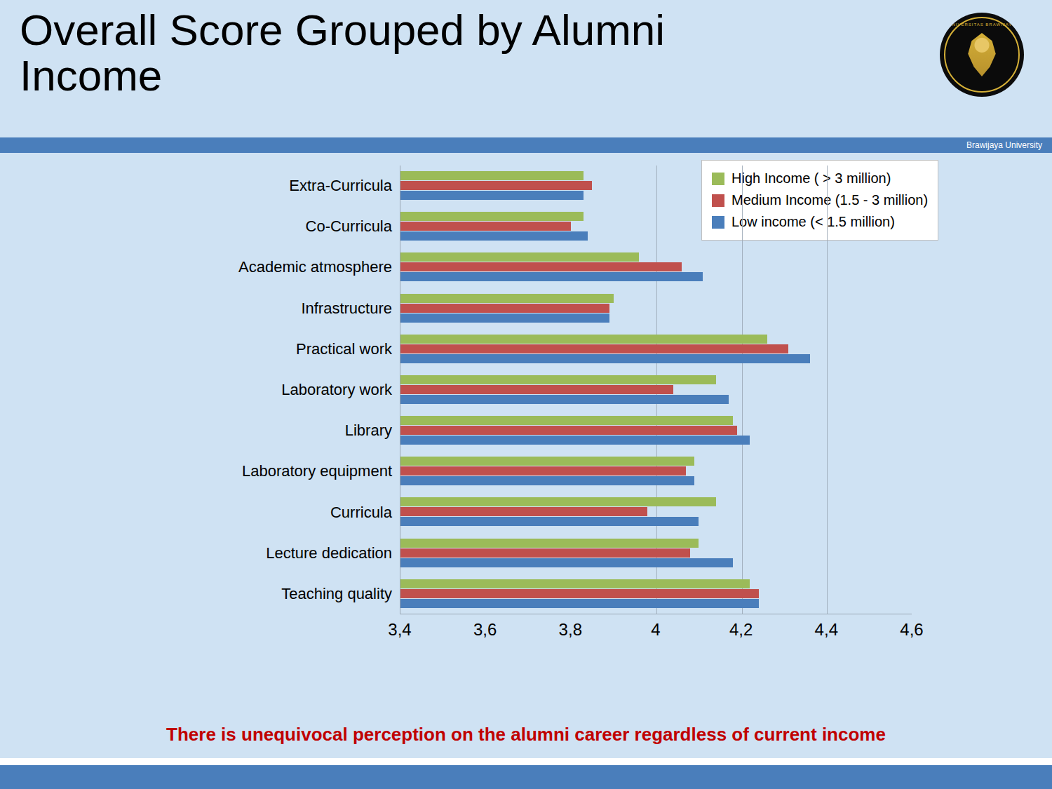Overall Score Grouped by Alumni
Income
Brawijaya University
High Income ( > 3 million)
Medium Income (1.5 - 3 million)
Low income (< 1.5 million)
Extra-Curricula
Co-Curricula
Academic atmosphere
Infrastructure
Practical work
Laboratory work
Library
Laboratory equipment
Curricula
Lecture dedication
Teaching quality
3,4 3,6 3,8 4 4,2 4,4 4,6
There is unequivocal perception on the alumni career regardless of current income